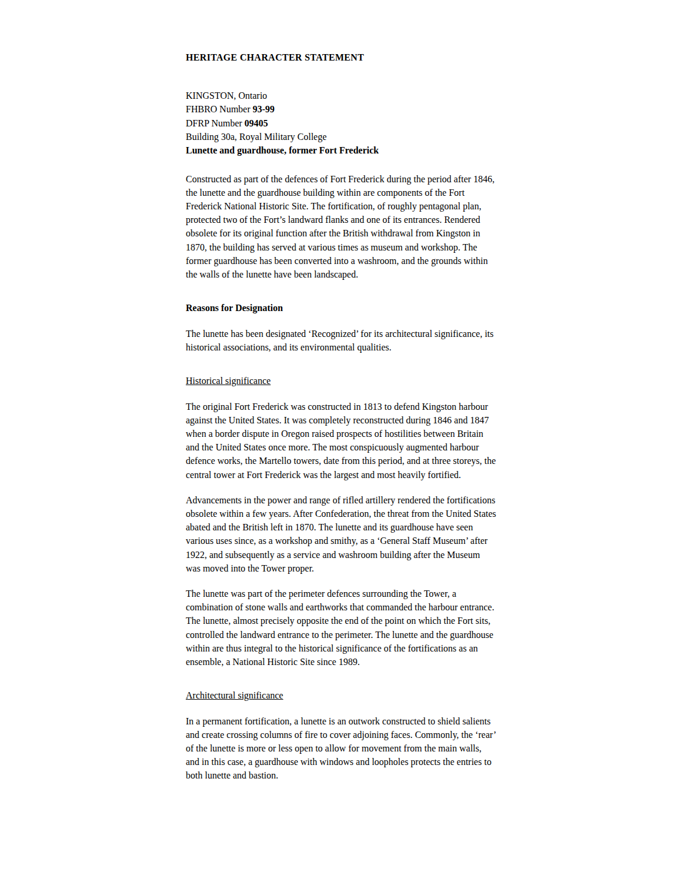HERITAGE CHARACTER STATEMENT
KINGSTON, Ontario
FHBRO Number 93-99
DFRP Number 09405
Building 30a, Royal Military College
Lunette and guardhouse, former Fort Frederick
Constructed as part of the defences of Fort Frederick during the period after 1846, the lunette and the guardhouse building within are components of the Fort Frederick National Historic Site. The fortification, of roughly pentagonal plan, protected two of the Fort’s landward flanks and one of its entrances. Rendered obsolete for its original function after the British withdrawal from Kingston in 1870, the building has served at various times as museum and workshop. The former guardhouse has been converted into a washroom, and the grounds within the walls of the lunette have been landscaped.
Reasons for Designation
The lunette has been designated ‘Recognized’ for its architectural significance, its historical associations, and its environmental qualities.
Historical significance
The original Fort Frederick was constructed in 1813 to defend Kingston harbour against the United States. It was completely reconstructed during 1846 and 1847 when a border dispute in Oregon raised prospects of hostilities between Britain and the United States once more. The most conspicuously augmented harbour defence works, the Martello towers, date from this period, and at three storeys, the central tower at Fort Frederick was the largest and most heavily fortified.
Advancements in the power and range of rifled artillery rendered the fortifications obsolete within a few years. After Confederation, the threat from the United States abated and the British left in 1870. The lunette and its guardhouse have seen various uses since, as a workshop and smithy, as a ‘General Staff Museum’ after 1922, and subsequently as a service and washroom building after the Museum was moved into the Tower proper.
The lunette was part of the perimeter defences surrounding the Tower, a combination of stone walls and earthworks that commanded the harbour entrance. The lunette, almost precisely opposite the end of the point on which the Fort sits, controlled the landward entrance to the perimeter. The lunette and the guardhouse within are thus integral to the historical significance of the fortifications as an ensemble, a National Historic Site since 1989.
Architectural significance
In a permanent fortification, a lunette is an outwork constructed to shield salients and create crossing columns of fire to cover adjoining faces. Commonly, the ‘rear’ of the lunette is more or less open to allow for movement from the main walls, and in this case, a guardhouse with windows and loopholes protects the entries to both lunette and bastion.